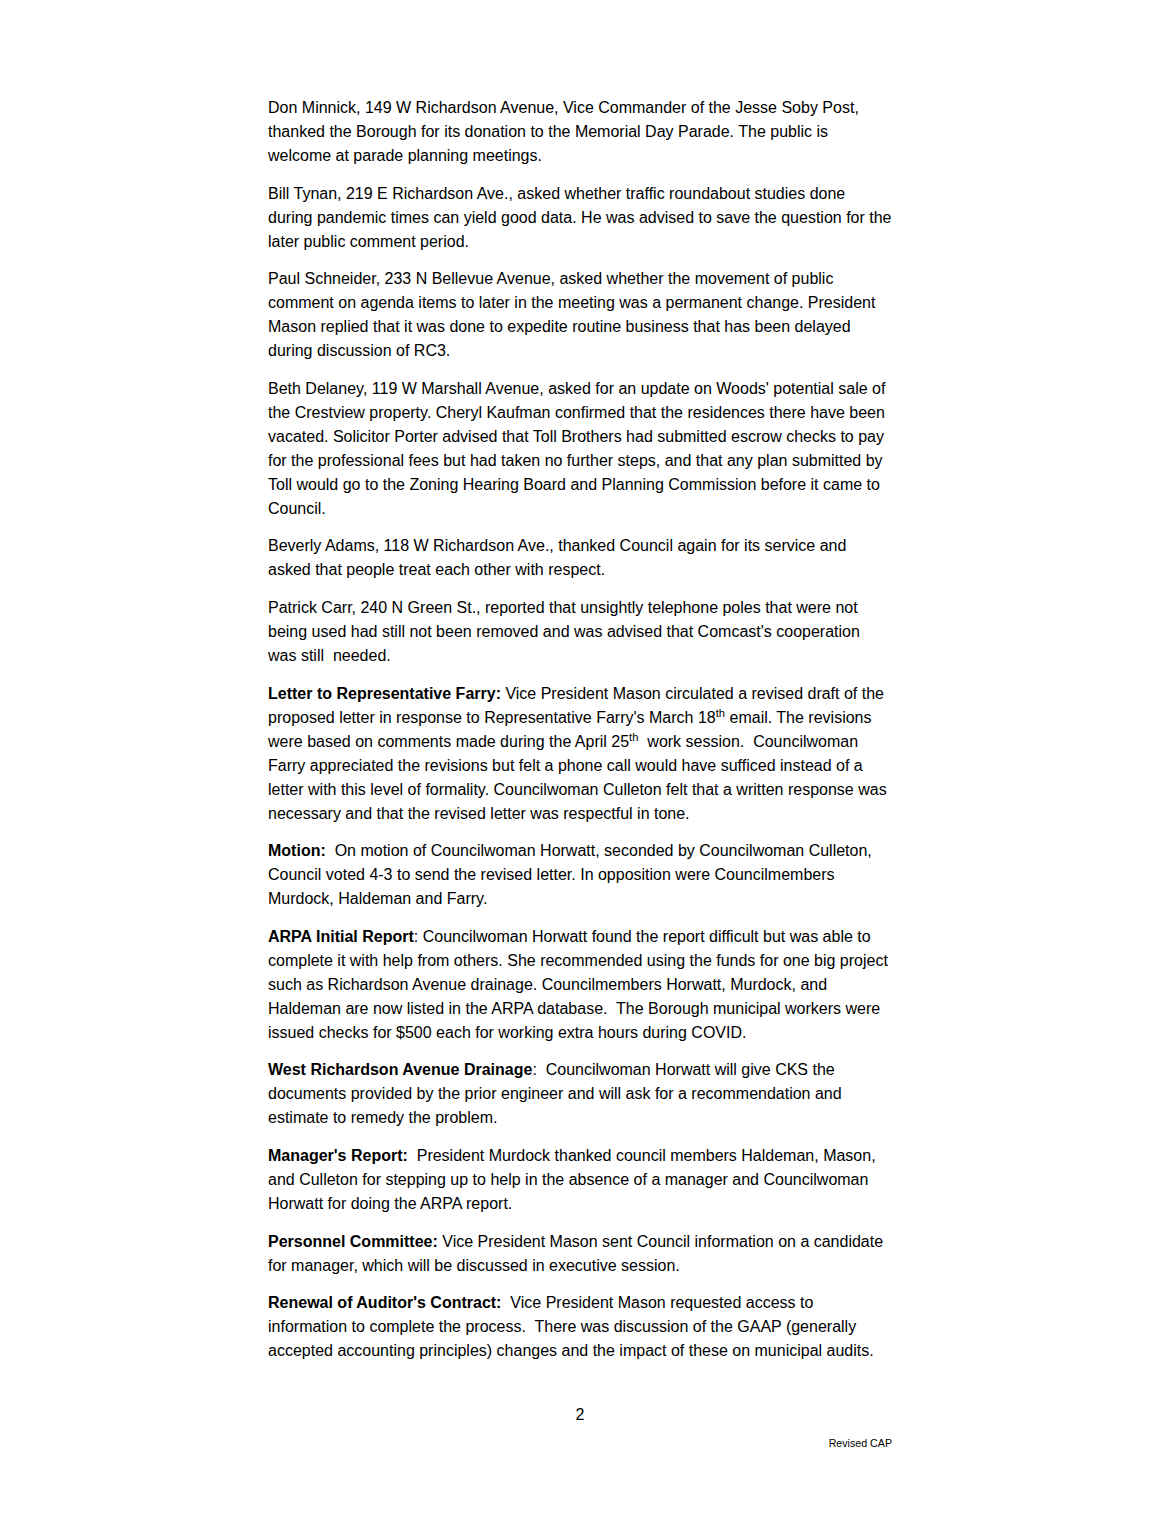Don Minnick, 149 W Richardson Avenue, Vice Commander of the Jesse Soby Post, thanked the Borough for its donation to the Memorial Day Parade. The public is welcome at parade planning meetings.
Bill Tynan, 219 E Richardson Ave., asked whether traffic roundabout studies done during pandemic times can yield good data. He was advised to save the question for the later public comment period.
Paul Schneider, 233 N Bellevue Avenue, asked whether the movement of public comment on agenda items to later in the meeting was a permanent change. President Mason replied that it was done to expedite routine business that has been delayed during discussion of RC3.
Beth Delaney, 119 W Marshall Avenue, asked for an update on Woods' potential sale of the Crestview property. Cheryl Kaufman confirmed that the residences there have been vacated. Solicitor Porter advised that Toll Brothers had submitted escrow checks to pay for the professional fees but had taken no further steps, and that any plan submitted by Toll would go to the Zoning Hearing Board and Planning Commission before it came to Council.
Beverly Adams, 118 W Richardson Ave., thanked Council again for its service and asked that people treat each other with respect.
Patrick Carr, 240 N Green St., reported that unsightly telephone poles that were not being used had still not been removed and was advised that Comcast's cooperation was still needed.
Letter to Representative Farry: Vice President Mason circulated a revised draft of the proposed letter in response to Representative Farry's March 18th email. The revisions were based on comments made during the April 25th work session. Councilwoman Farry appreciated the revisions but felt a phone call would have sufficed instead of a letter with this level of formality. Councilwoman Culleton felt that a written response was necessary and that the revised letter was respectful in tone.
Motion: On motion of Councilwoman Horwatt, seconded by Councilwoman Culleton, Council voted 4-3 to send the revised letter. In opposition were Councilmembers Murdock, Haldeman and Farry.
ARPA Initial Report: Councilwoman Horwatt found the report difficult but was able to complete it with help from others. She recommended using the funds for one big project such as Richardson Avenue drainage. Councilmembers Horwatt, Murdock, and Haldeman are now listed in the ARPA database. The Borough municipal workers were issued checks for $500 each for working extra hours during COVID.
West Richardson Avenue Drainage: Councilwoman Horwatt will give CKS the documents provided by the prior engineer and will ask for a recommendation and estimate to remedy the problem.
Manager's Report: President Murdock thanked council members Haldeman, Mason, and Culleton for stepping up to help in the absence of a manager and Councilwoman Horwatt for doing the ARPA report.
Personnel Committee: Vice President Mason sent Council information on a candidate for manager, which will be discussed in executive session.
Renewal of Auditor's Contract: Vice President Mason requested access to information to complete the process. There was discussion of the GAAP (generally accepted accounting principles) changes and the impact of these on municipal audits.
2
Revised CAP